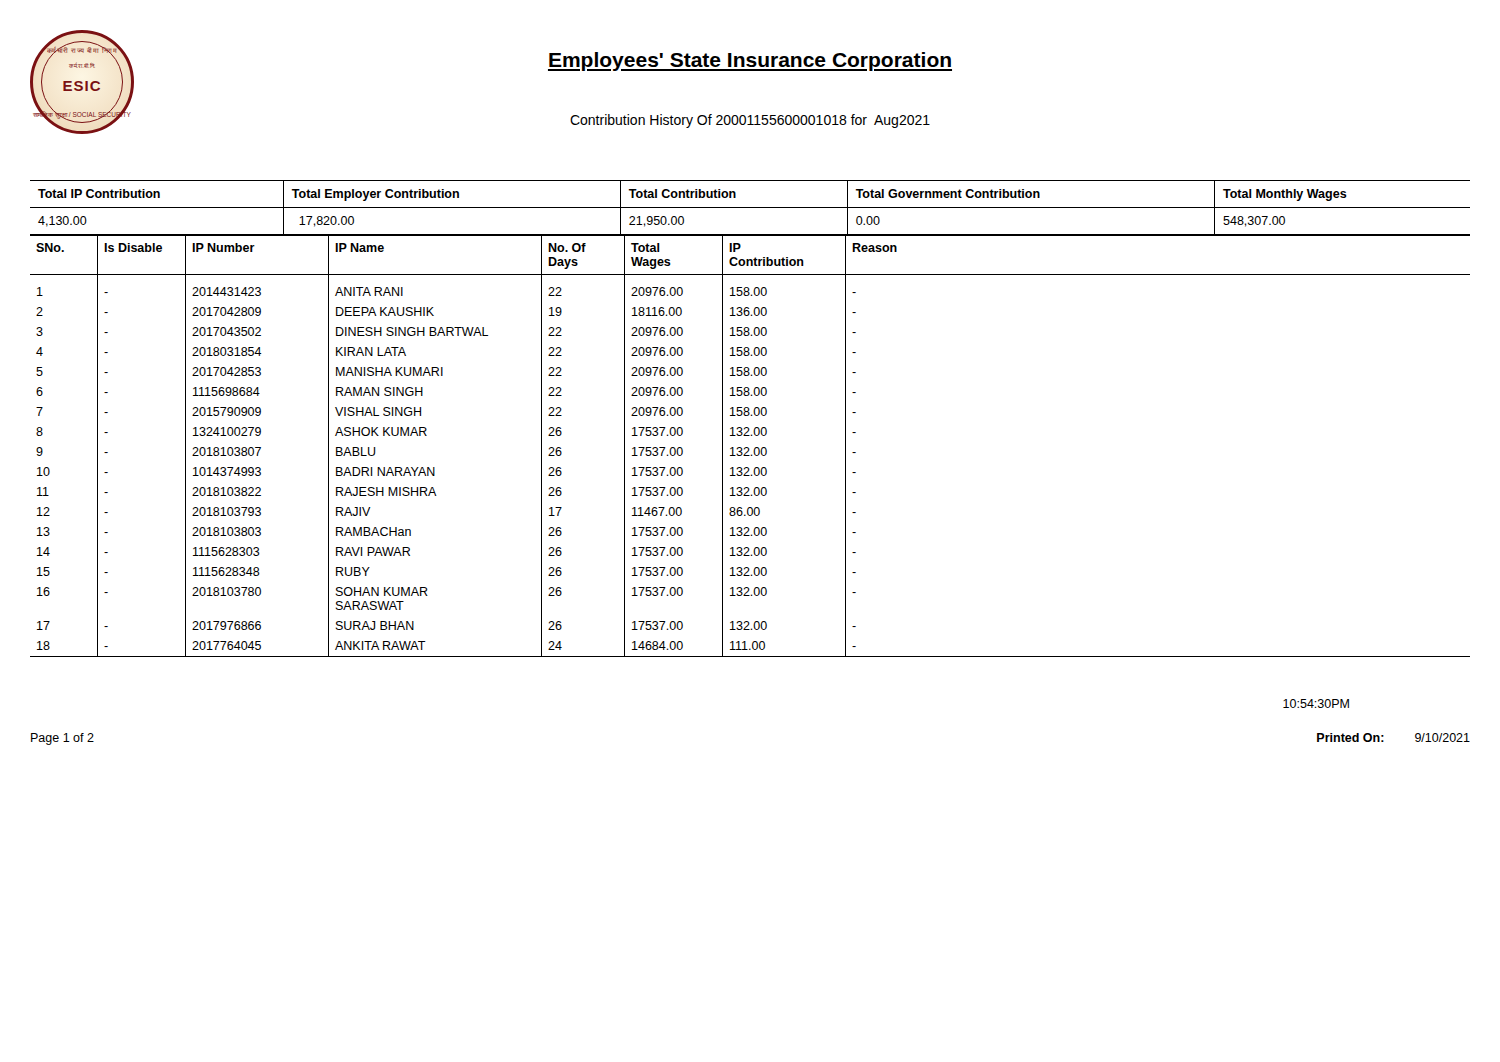कर्मचारी राज्य बीमा निगम
कर्म.रा.बी.नि.
ESIC
सामाजिक सुरक्षा / SOCIAL SECURITY
Employees' State Insurance Corporation
Contribution History Of 20001155600001018 for Aug2021
| Total IP Contribution | Total Employer Contribution | Total Contribution | Total Government Contribution | Total Monthly Wages |
| --- | --- | --- | --- | --- |
| 4,130.00 | 17,820.00 | 21,950.00 | 0.00 | 548,307.00 |
| SNo. | Is Disable | IP Number | IP Name | No. Of Days | Total Wages | IP Contribution | Reason |
| --- | --- | --- | --- | --- | --- | --- | --- |
| 1 | - | 2014431423 | ANITA RANI | 22 | 20976.00 | 158.00 | - |
| 2 | - | 2017042809 | DEEPA KAUSHIK | 19 | 18116.00 | 136.00 | - |
| 3 | - | 2017043502 | DINESH SINGH BARTWAL | 22 | 20976.00 | 158.00 | - |
| 4 | - | 2018031854 | KIRAN LATA | 22 | 20976.00 | 158.00 | - |
| 5 | - | 2017042853 | MANISHA KUMARI | 22 | 20976.00 | 158.00 | - |
| 6 | - | 1115698684 | RAMAN SINGH | 22 | 20976.00 | 158.00 | - |
| 7 | - | 2015790909 | VISHAL SINGH | 22 | 20976.00 | 158.00 | - |
| 8 | - | 1324100279 | ASHOK KUMAR | 26 | 17537.00 | 132.00 | - |
| 9 | - | 2018103807 | BABLU | 26 | 17537.00 | 132.00 | - |
| 10 | - | 1014374993 | BADRI NARAYAN | 26 | 17537.00 | 132.00 | - |
| 11 | - | 2018103822 | RAJESH MISHRA | 26 | 17537.00 | 132.00 | - |
| 12 | - | 2018103793 | RAJIV | 17 | 11467.00 | 86.00 | - |
| 13 | - | 2018103803 | RAMBACHan | 26 | 17537.00 | 132.00 | - |
| 14 | - | 1115628303 | RAVI PAWAR | 26 | 17537.00 | 132.00 | - |
| 15 | - | 1115628348 | RUBY | 26 | 17537.00 | 132.00 | - |
| 16 | - | 2018103780 | SOHAN KUMAR SARASWAT | 26 | 17537.00 | 132.00 | - |
| 17 | - | 2017976866 | SURAJ BHAN | 26 | 17537.00 | 132.00 | - |
| 18 | - | 2017764045 | ANKITA RAWAT | 24 | 14684.00 | 111.00 | - |
10:54:30PM
Page 1 of 2
Printed On: 9/10/2021